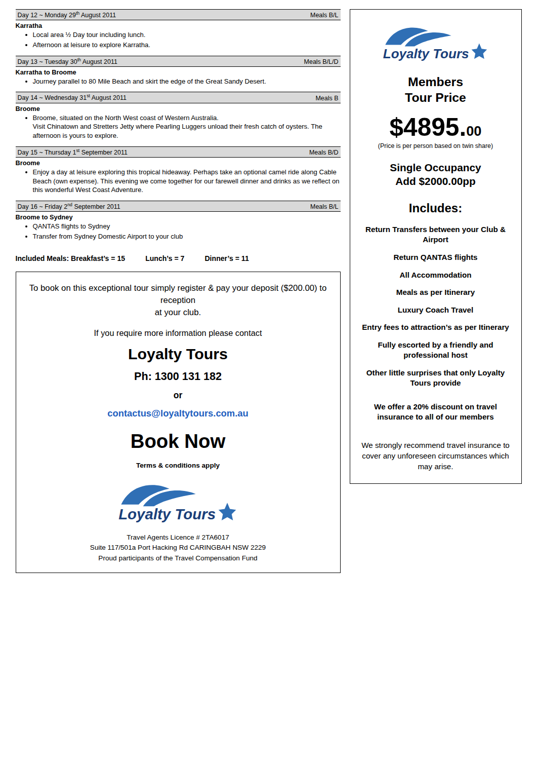Day 12 ~ Monday 29th August 2011 Meals B/L
Karratha
Local area ½ Day tour including lunch.
Afternoon at leisure to explore Karratha.
Day 13 ~ Tuesday 30th August 2011 Meals B/L/D
Karratha to Broome
Journey parallel to 80 Mile Beach and skirt the edge of the Great Sandy Desert.
Day 14 ~ Wednesday 31st August 2011 Meals B
Broome
Broome, situated on the North West coast of Western Australia.
Visit Chinatown and Stretters Jetty where Pearling Luggers unload their fresh catch of oysters. The afternoon is yours to explore.
Day 15 ~ Thursday 1st September 2011 Meals B/D
Broome
Enjoy a day at leisure exploring this tropical hideaway. Perhaps take an optional camel ride along Cable Beach (own expense). This evening we come together for our farewell dinner and drinks as we reflect on this wonderful West Coast Adventure.
Day 16 ~ Friday 2nd September 2011 Meals B/L
Broome to Sydney
QANTAS flights to Sydney
Transfer from Sydney Domestic Airport to your club
Included Meals: Breakfast’s = 15 Lunch’s = 7 Dinner’s = 11
To book on this exceptional tour simply register & pay your deposit ($200.00) to reception
at your club.
If you require more information please contact
Loyalty Tours
Ph: 1300 131 182
or
contactus@loyaltytours.com.au
Book Now
Terms & conditions apply
Loyalty Tours
Travel Agents Licence # 2TA6017
Suite 117/501a Port Hacking Rd CARINGBAH NSW 2229
Proud participants of the Travel Compensation Fund
Loyalty Tours
Members
Tour Price
$4895.00
(Price is per person based on twin share)
Single Occupancy
Add $2000.00pp
Includes:
Return Transfers between your Club & Airport
Return QANTAS flights
All Accommodation
Meals as per Itinerary
Luxury Coach Travel
Entry fees to attraction’s as per Itinerary
Fully escorted by a friendly and professional host
Other little surprises that only Loyalty Tours provide
We offer a 20% discount on travel insurance to all of our members
We strongly recommend travel insurance to cover any unforeseen circumstances which may arise.